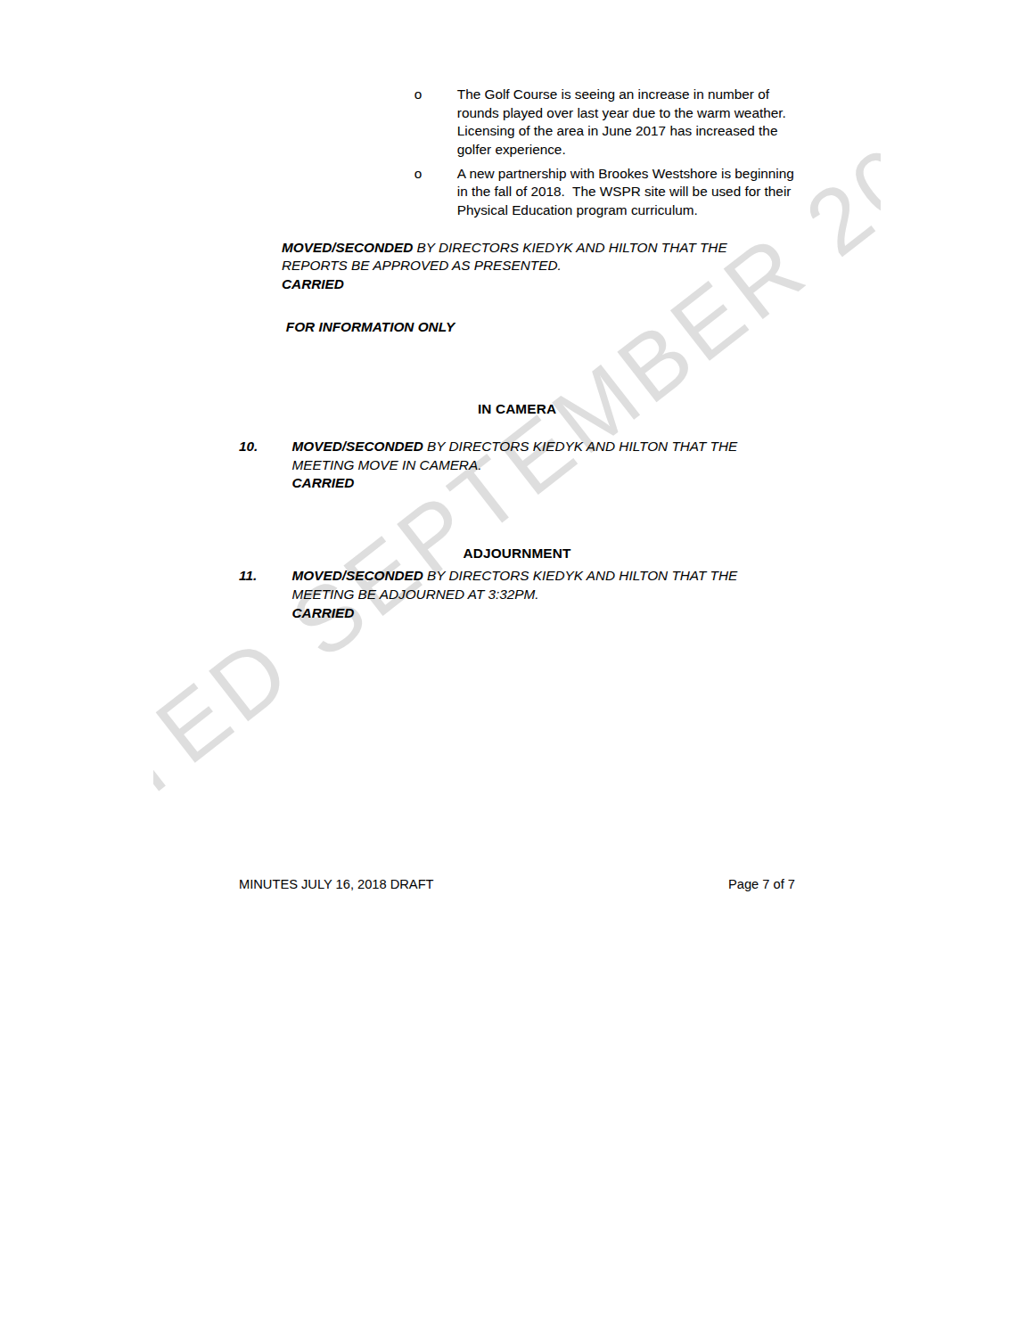ADOPTED SEPTEMBER 20, 2018
o
The Golf Course is seeing an increase in number of rounds played over last year due to the warm weather. Licensing of the area in June 2017 has increased the golfer experience.
o
A new partnership with Brookes Westshore is beginning in the fall of 2018. The WSPR site will be used for their Physical Education program curriculum.
MOVED/SECONDED BY DIRECTORS KIEDYK AND HILTON THAT THE REPORTS BE APPROVED AS PRESENTED.
CARRIED
FOR INFORMATION ONLY
IN CAMERA
10.
MOVED/SECONDED BY DIRECTORS KIEDYK AND HILTON THAT THE MEETING MOVE IN CAMERA.
CARRIED
ADJOURNMENT
11.
MOVED/SECONDED BY DIRECTORS KIEDYK AND HILTON THAT THE MEETING BE ADJOURNED AT 3:32PM.
CARRIED
MINUTES JULY 16, 2018 DRAFT Page 7 of 7